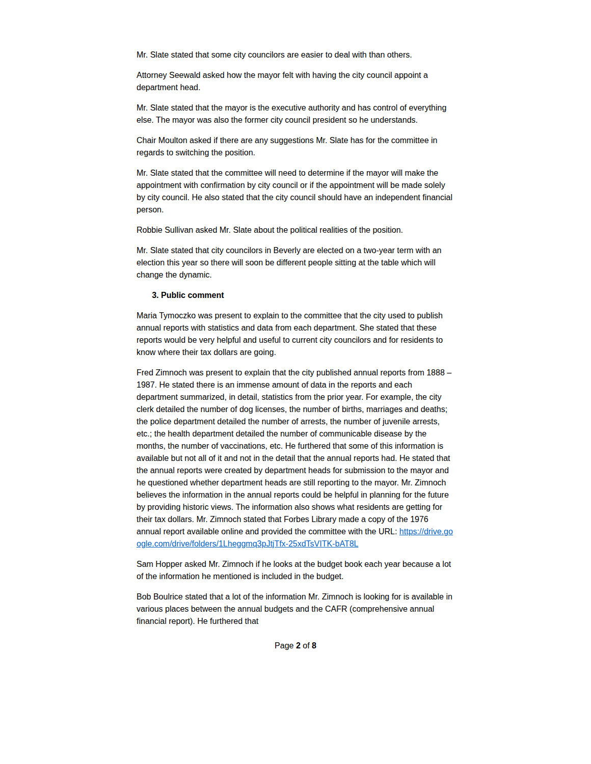Mr. Slate stated that some city councilors are easier to deal with than others.
Attorney Seewald asked how the mayor felt with having the city council appoint a department head.
Mr. Slate stated that the mayor is the executive authority and has control of everything else. The mayor was also the former city council president so he understands.
Chair Moulton asked if there are any suggestions Mr. Slate has for the committee in regards to switching the position.
Mr. Slate stated that the committee will need to determine if the mayor will make the appointment with confirmation by city council or if the appointment will be made solely by city council. He also stated that the city council should have an independent financial person.
Robbie Sullivan asked Mr. Slate about the political realities of the position.
Mr. Slate stated that city councilors in Beverly are elected on a two-year term with an election this year so there will soon be different people sitting at the table which will change the dynamic.
Public comment
Maria Tymoczko was present to explain to the committee that the city used to publish annual reports with statistics and data from each department. She stated that these reports would be very helpful and useful to current city councilors and for residents to know where their tax dollars are going.
Fred Zimnoch was present to explain that the city published annual reports from 1888 – 1987. He stated there is an immense amount of data in the reports and each department summarized, in detail, statistics from the prior year. For example, the city clerk detailed the number of dog licenses, the number of births, marriages and deaths; the police department detailed the number of arrests, the number of juvenile arrests, etc.; the health department detailed the number of communicable disease by the months, the number of vaccinations, etc. He furthered that some of this information is available but not all of it and not in the detail that the annual reports had. He stated that the annual reports were created by department heads for submission to the mayor and he questioned whether department heads are still reporting to the mayor. Mr. Zimnoch believes the information in the annual reports could be helpful in planning for the future by providing historic views. The information also shows what residents are getting for their tax dollars. Mr. Zimnoch stated that Forbes Library made a copy of the 1976 annual report available online and provided the committee with the URL: https://drive.google.com/drive/folders/1Lheggmq3pJtjTfx-25xdTsVITK-bAT8L
Sam Hopper asked Mr. Zimnoch if he looks at the budget book each year because a lot of the information he mentioned is included in the budget.
Bob Boulrice stated that a lot of the information Mr. Zimnoch is looking for is available in various places between the annual budgets and the CAFR (comprehensive annual financial report). He furthered that
Page 2 of 8